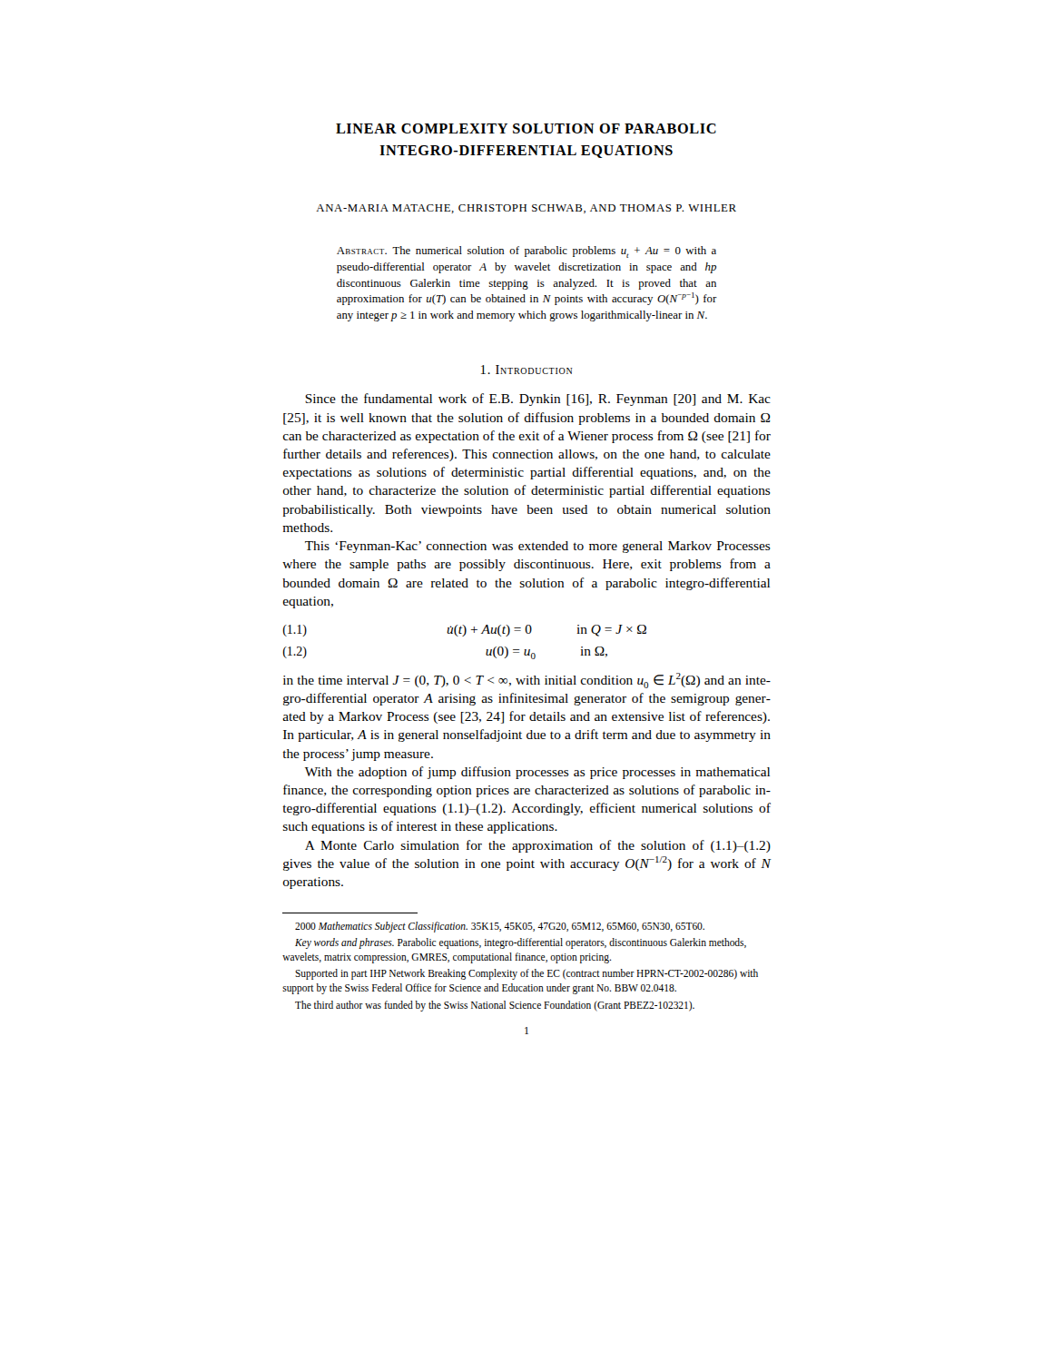Linear Complexity Solution of Parabolic
Integro-Differential Equations
Ana-Maria Matache, Christoph Schwab, and Thomas P. Wihler
Abstract. The numerical solution of parabolic problems ut + Au = 0 with a pseudo-differential operator A by wavelet discretization in space and hp discontinuous Galerkin time stepping is analyzed. It is proved that an approximation for u(T) can be obtained in N points with accuracy O(N−p−1) for any integer p ≥ 1 in work and memory which grows logarithmically-linear in N.
1. Introduction
Since the fundamental work of E.B. Dynkin [16], R. Feynman [20] and M. Kac [25], it is well known that the solution of diffusion problems in a bounded domain Ω can be characterized as expectation of the exit of a Wiener process from Ω (see [21] for further details and references). This connection allows, on the one hand, to calculate expectations as solutions of deterministic partial differential equations, and, on the other hand, to characterize the solution of deterministic partial differential equations probabilistically. Both viewpoints have been used to obtain numerical solution methods.
This ‘Feynman-Kac’ connection was extended to more general Markov Processes where the sample paths are possibly discontinuous. Here, exit problems from a bounded domain Ω are related to the solution of a parabolic integro-differential equation,
(1.1)
u̇(t) + Au(t) = 0 in Q = J × Ω
(1.2)
u(0) = u0 in Ω,
in the time interval J = (0, T), 0 < T < ∞, with initial condition u0 ∈ L2(Ω) and an integro-differential operator A arising as infinitesimal generator of the semigroup generated by a Markov Process (see [23, 24] for details and an extensive list of references). In particular, A is in general nonselfadjoint due to a drift term and due to asymmetry in the process’ jump measure.
With the adoption of jump diffusion processes as price processes in mathematical finance, the corresponding option prices are characterized as solutions of parabolic integro-differential equations (1.1)–(1.2). Accordingly, efficient numerical solutions of such equations is of interest in these applications.
A Monte Carlo simulation for the approximation of the solution of (1.1)–(1.2) gives the value of the solution in one point with accuracy O(N−1/2) for a work of N operations.
2000 Mathematics Subject Classification. 35K15, 45K05, 47G20, 65M12, 65M60, 65N30, 65T60.
Key words and phrases. Parabolic equations, integro-differential operators, discontinuous Galerkin methods, wavelets, matrix compression, GMRES, computational finance, option pricing.
Supported in part IHP Network Breaking Complexity of the EC (contract number HPRN-CT-2002-00286) with support by the Swiss Federal Office for Science and Education under grant No. BBW 02.0418.
The third author was funded by the Swiss National Science Foundation (Grant PBEZ2-102321).
1